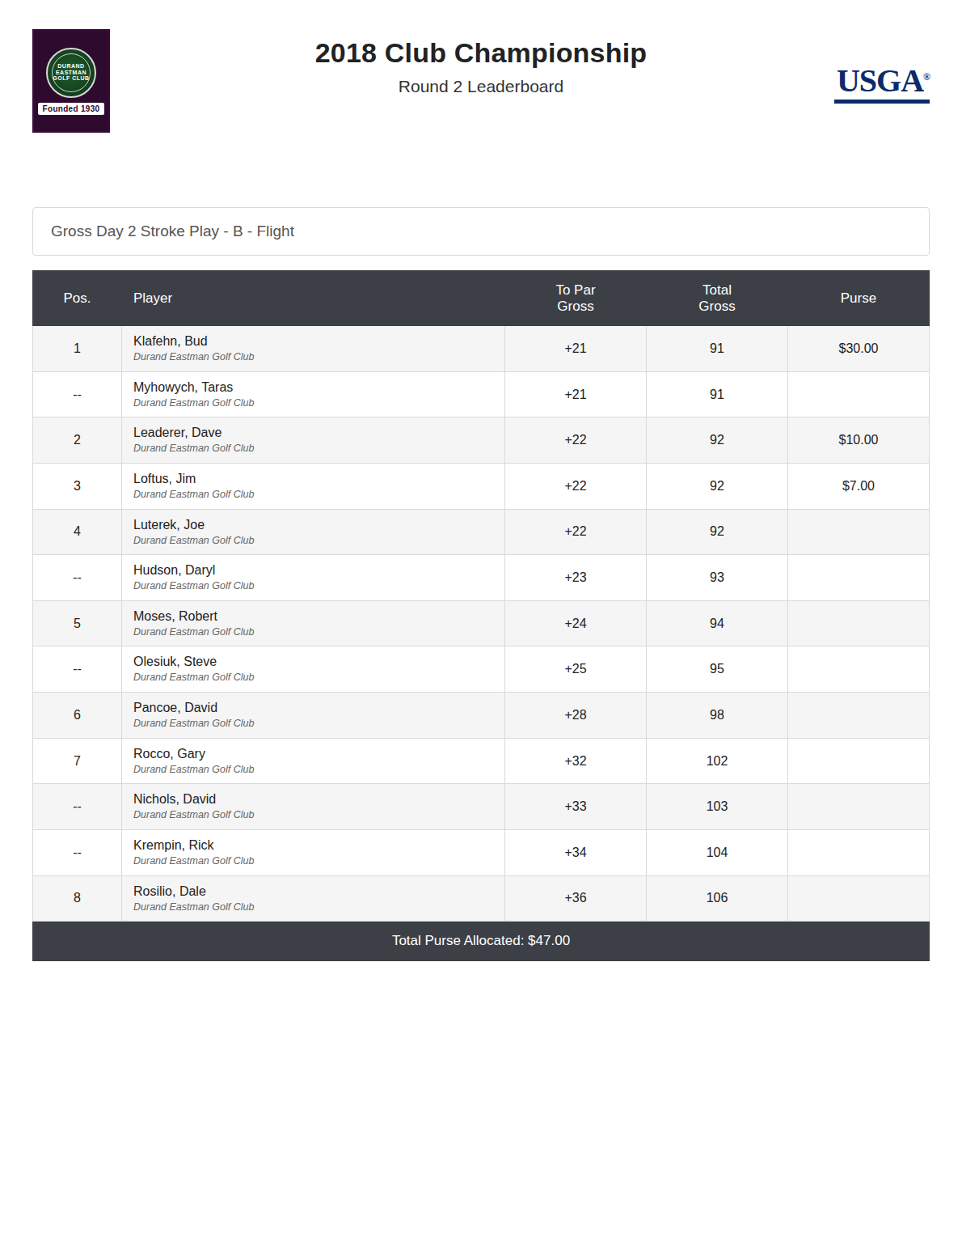DURAND
EASTMAN
GOLF CLUB
Founded 1930
2018 Club Championship
Round 2 Leaderboard
USGA®
Gross Day 2 Stroke Play - B - Flight
| Pos. | Player | To Par Gross | Total Gross | Purse |
| --- | --- | --- | --- | --- |
| 1 | Klafehn, Bud Durand Eastman Golf Club | +21 | 91 | $30.00 |
| -- | Myhowych, Taras Durand Eastman Golf Club | +21 | 91 | |
| 2 | Leaderer, Dave Durand Eastman Golf Club | +22 | 92 | $10.00 |
| 3 | Loftus, Jim Durand Eastman Golf Club | +22 | 92 | $7.00 |
| 4 | Luterek, Joe Durand Eastman Golf Club | +22 | 92 | |
| -- | Hudson, Daryl Durand Eastman Golf Club | +23 | 93 | |
| 5 | Moses, Robert Durand Eastman Golf Club | +24 | 94 | |
| -- | Olesiuk, Steve Durand Eastman Golf Club | +25 | 95 | |
| 6 | Pancoe, David Durand Eastman Golf Club | +28 | 98 | |
| 7 | Rocco, Gary Durand Eastman Golf Club | +32 | 102 | |
| -- | Nichols, David Durand Eastman Golf Club | +33 | 103 | |
| -- | Krempin, Rick Durand Eastman Golf Club | +34 | 104 | |
| 8 | Rosilio, Dale Durand Eastman Golf Club | +36 | 106 | |
| Total Purse Allocated: $47.00 |